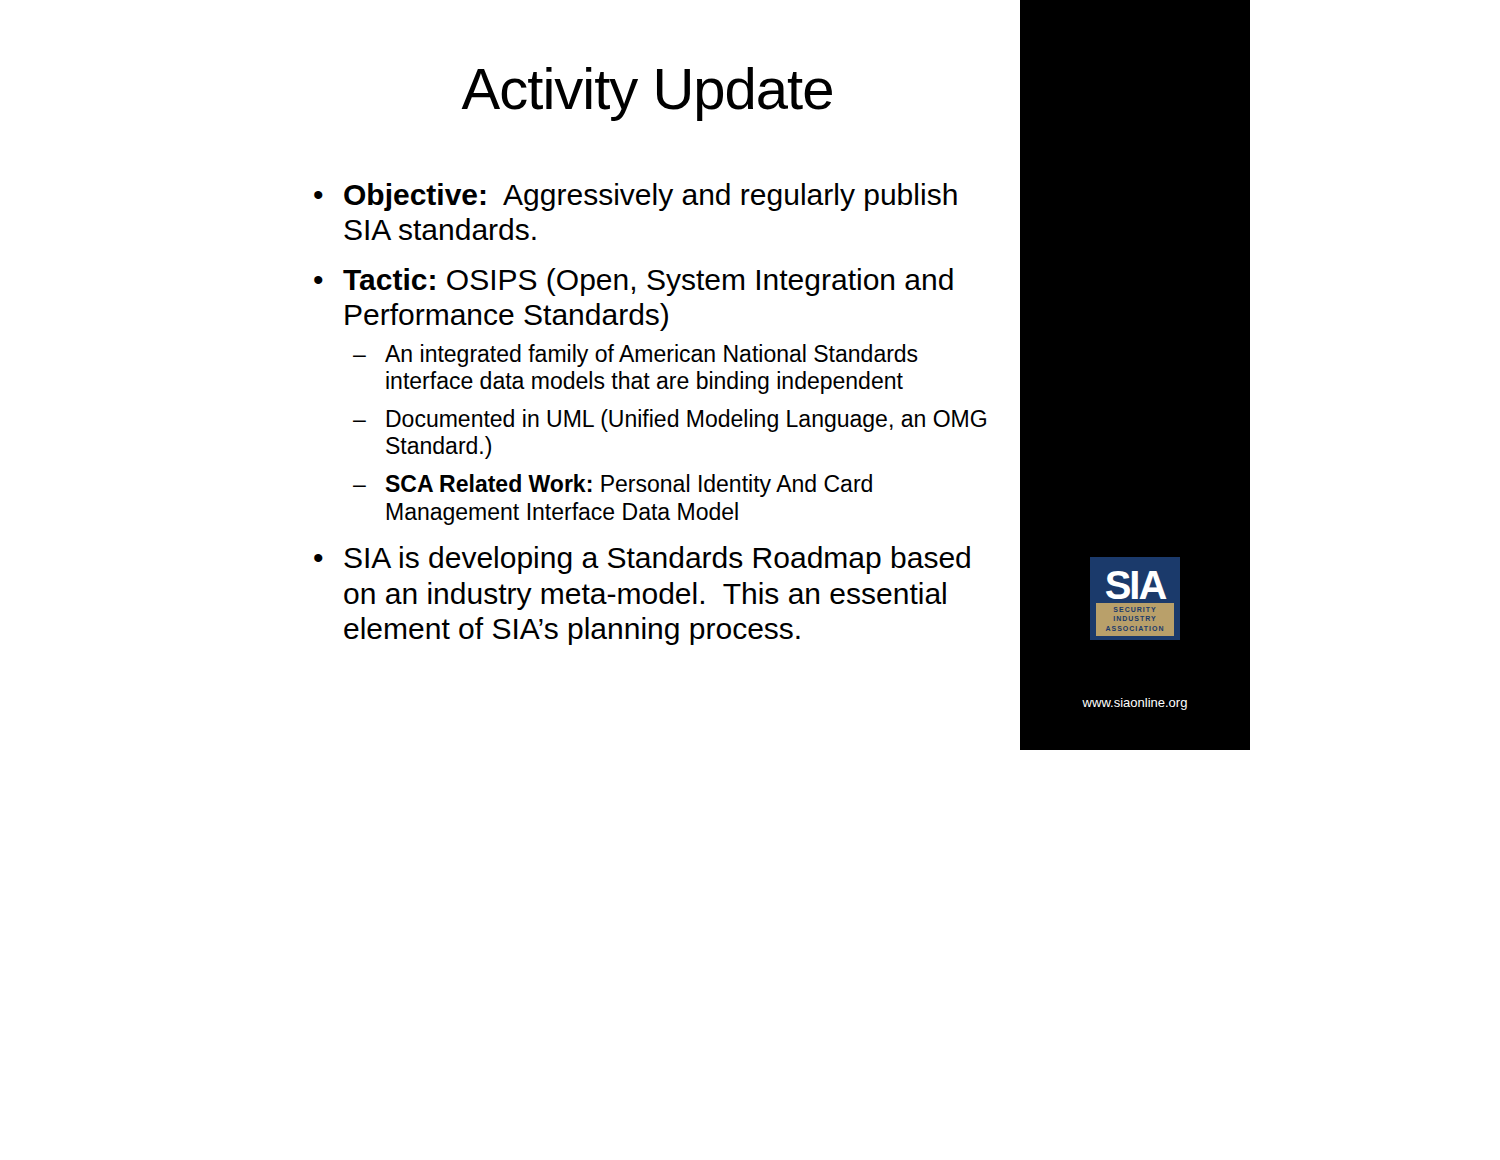Activity Update
Objective: Aggressively and regularly publish SIA standards.
Tactic: OSIPS (Open, System Integration and Performance Standards)
An integrated family of American National Standards interface data models that are binding independent
Documented in UML (Unified Modeling Language, an OMG Standard.)
SCA Related Work: Personal Identity And Card Management Interface Data Model
SIA is developing a Standards Roadmap based on an industry meta-model. This an essential element of SIA’s planning process.
SIA
SECURITY
INDUSTRY
ASSOCIATION
www.siaonline.org